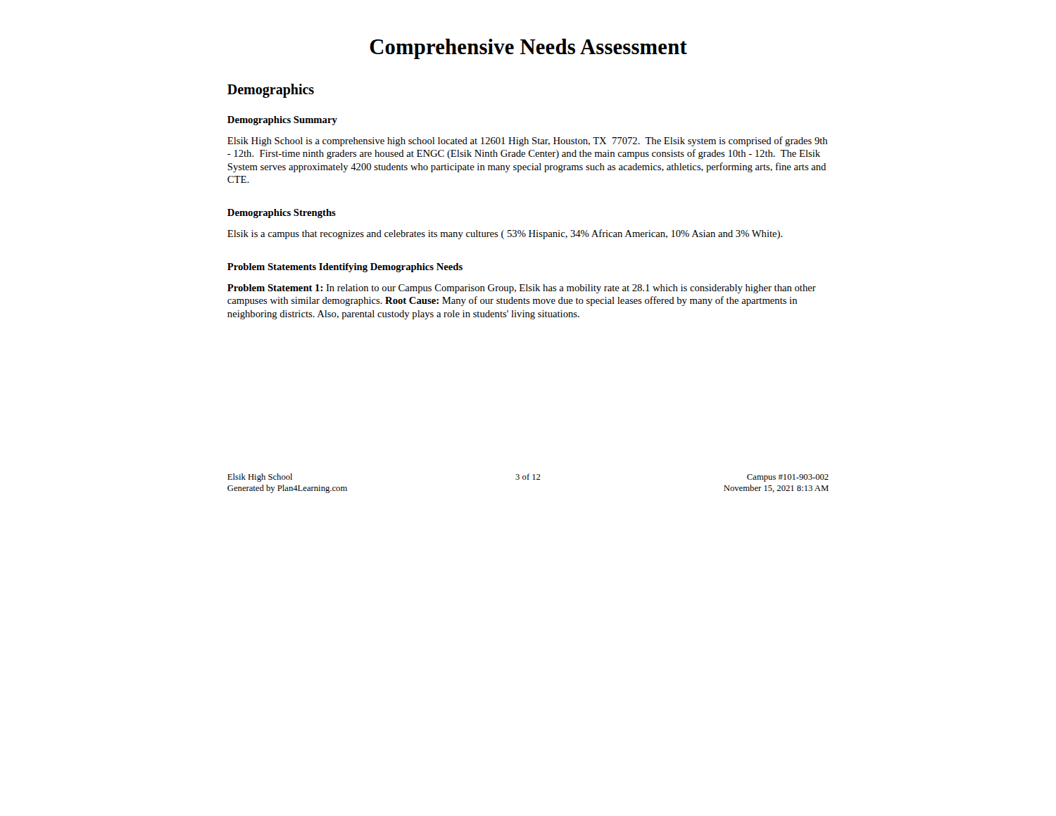Comprehensive Needs Assessment
Demographics
Demographics Summary
Elsik High School is a comprehensive high school located at 12601 High Star, Houston, TX 77072. The Elsik system is comprised of grades 9th - 12th. First-time ninth graders are housed at ENGC (Elsik Ninth Grade Center) and the main campus consists of grades 10th - 12th. The Elsik System serves approximately 4200 students who participate in many special programs such as academics, athletics, performing arts, fine arts and CTE.
Demographics Strengths
Elsik is a campus that recognizes and celebrates its many cultures ( 53% Hispanic, 34% African American, 10% Asian and 3% White).
Problem Statements Identifying Demographics Needs
Problem Statement 1: In relation to our Campus Comparison Group, Elsik has a mobility rate at 28.1 which is considerably higher than other campuses with similar demographics. Root Cause: Many of our students move due to special leases offered by many of the apartments in neighboring districts. Also, parental custody plays a role in students' living situations.
| Elsik High School Generated by Plan4Learning.com | 3 of 12 | Campus #101-903-002 November 15, 2021 8:13 AM |